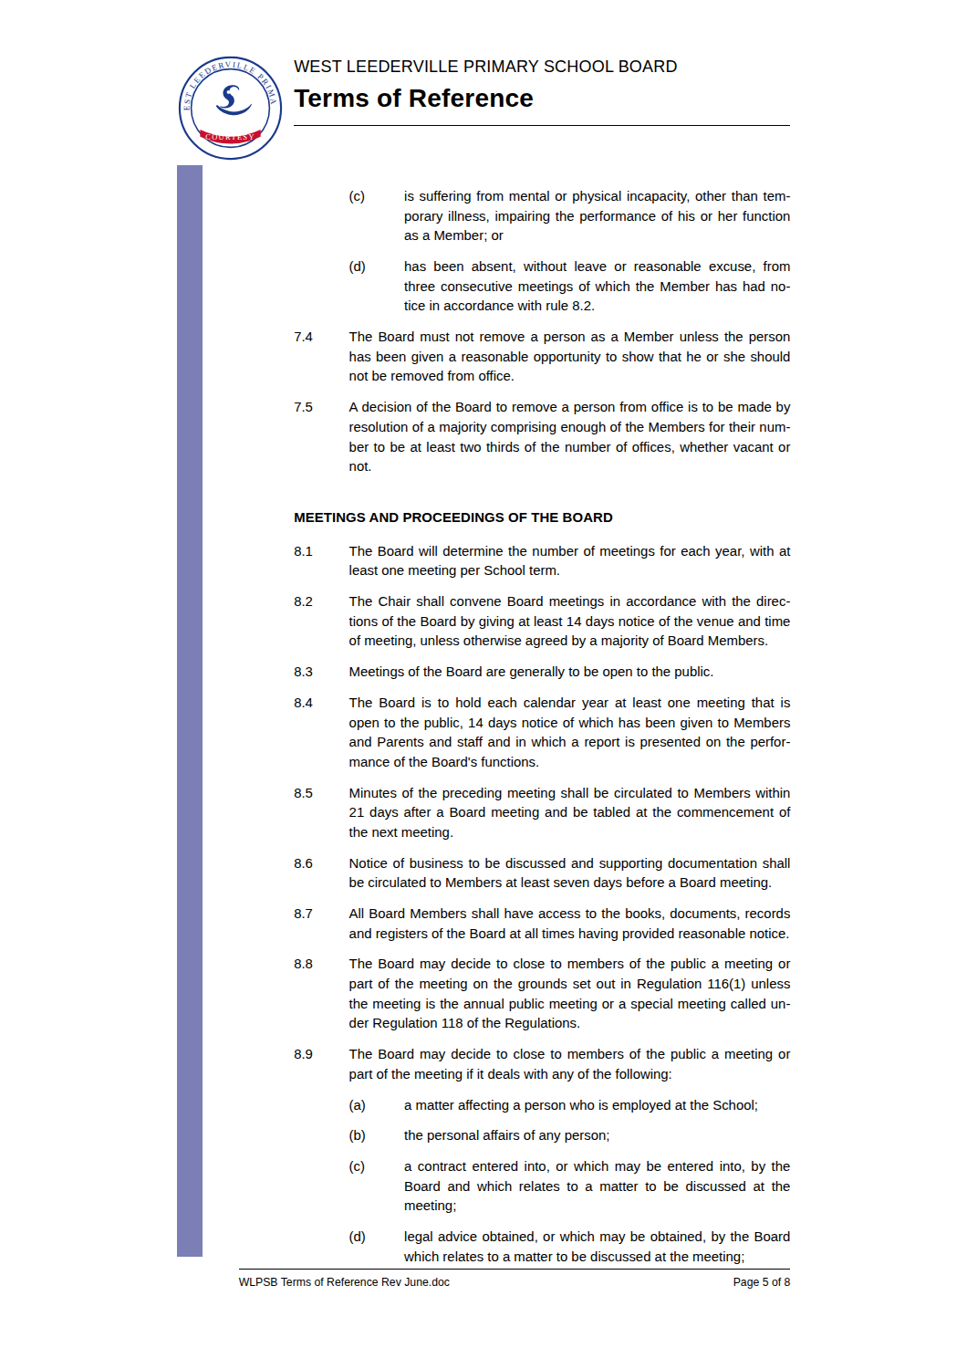WEST LEEDERVILLE PRIMARY COURTESY
WEST LEEDERVILLE PRIMARY SCHOOL BOARD
Terms of Reference
(c)
is suffering from mental or physical incapacity, other than temporary illness, impairing the performance of his or her function as a Member; or
(d)
has been absent, without leave or reasonable excuse, from three consecutive meetings of which the Member has had notice in accordance with rule 8.2.
7.4
The Board must not remove a person as a Member unless the person has been given a reasonable opportunity to show that he or she should not be removed from office.
7.5
A decision of the Board to remove a person from office is to be made by resolution of a majority comprising enough of the Members for their number to be at least two thirds of the number of offices, whether vacant or not.
MEETINGS AND PROCEEDINGS OF THE BOARD
8.1
The Board will determine the number of meetings for each year, with at least one meeting per School term.
8.2
The Chair shall convene Board meetings in accordance with the directions of the Board by giving at least 14 days notice of the venue and time of meeting, unless otherwise agreed by a majority of Board Members.
8.3
Meetings of the Board are generally to be open to the public.
8.4
The Board is to hold each calendar year at least one meeting that is open to the public, 14 days notice of which has been given to Members and Parents and staff and in which a report is presented on the performance of the Board's functions.
8.5
Minutes of the preceding meeting shall be circulated to Members within 21 days after a Board meeting and be tabled at the commencement of the next meeting.
8.6
Notice of business to be discussed and supporting documentation shall be circulated to Members at least seven days before a Board meeting.
8.7
All Board Members shall have access to the books, documents, records and registers of the Board at all times having provided reasonable notice.
8.8
The Board may decide to close to members of the public a meeting or part of the meeting on the grounds set out in Regulation 116(1) unless the meeting is the annual public meeting or a special meeting called under Regulation 118 of the Regulations.
8.9
The Board may decide to close to members of the public a meeting or part of the meeting if it deals with any of the following:
(a)
a matter affecting a person who is employed at the School;
(b)
the personal affairs of any person;
(c)
a contract entered into, or which may be entered into, by the Board and which relates to a matter to be discussed at the meeting;
(d)
legal advice obtained, or which may be obtained, by the Board which relates to a matter to be discussed at the meeting;
WLPSB Terms of Reference Rev June.doc Page 5 of 8